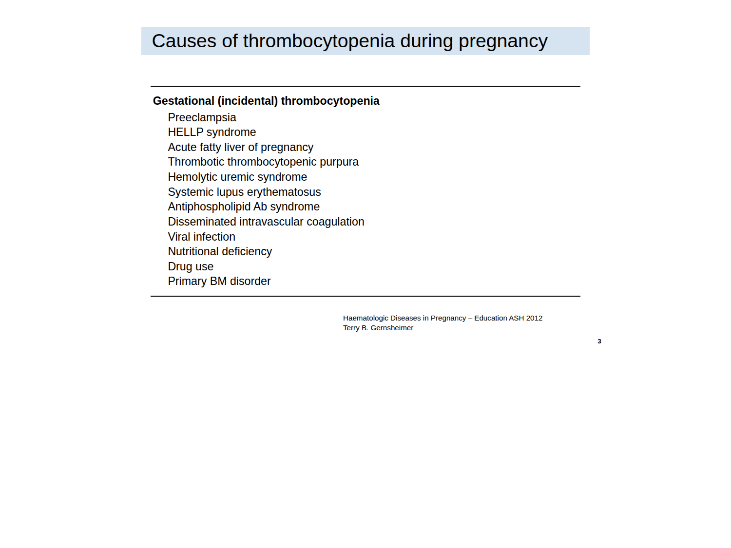Causes of thrombocytopenia during pregnancy
Gestational (incidental) thrombocytopenia
Preeclampsia
HELLP syndrome
Acute fatty liver of pregnancy
Thrombotic thrombocytopenic purpura
Hemolytic uremic syndrome
Systemic lupus erythematosus
Antiphospholipid Ab syndrome
Disseminated intravascular coagulation
Viral infection
Nutritional deficiency
Drug use
Primary BM disorder
Haematologic Diseases in Pregnancy – Education ASH 2012
Terry B. Gernsheimer
3